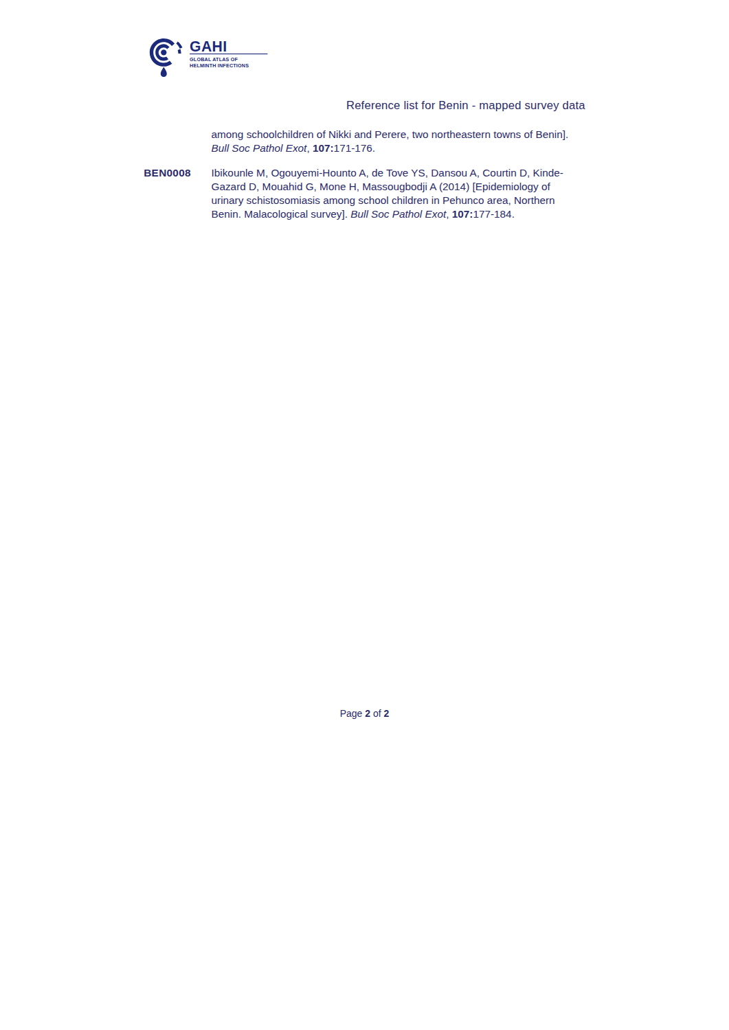GAHI GLOBAL ATLAS OF HELMINTH INFECTIONS
Reference list for Benin - mapped survey data
among schoolchildren of Nikki and Perere, two northeastern towns of Benin]. Bull Soc Pathol Exot, 107: 171-176.
BEN0008
Ibikounle M, Ogouyemi-Hounto A, de Tove YS, Dansou A, Courtin D, Kinde-Gazard D, Mouahid G, Mone H, Massougbodji A (2014) [Epidemiology of urinary schistosomiasis among school children in Pehunco area, Northern Benin. Malacological survey]. Bull Soc Pathol Exot, 107: 177-184.
Page 2 of 2